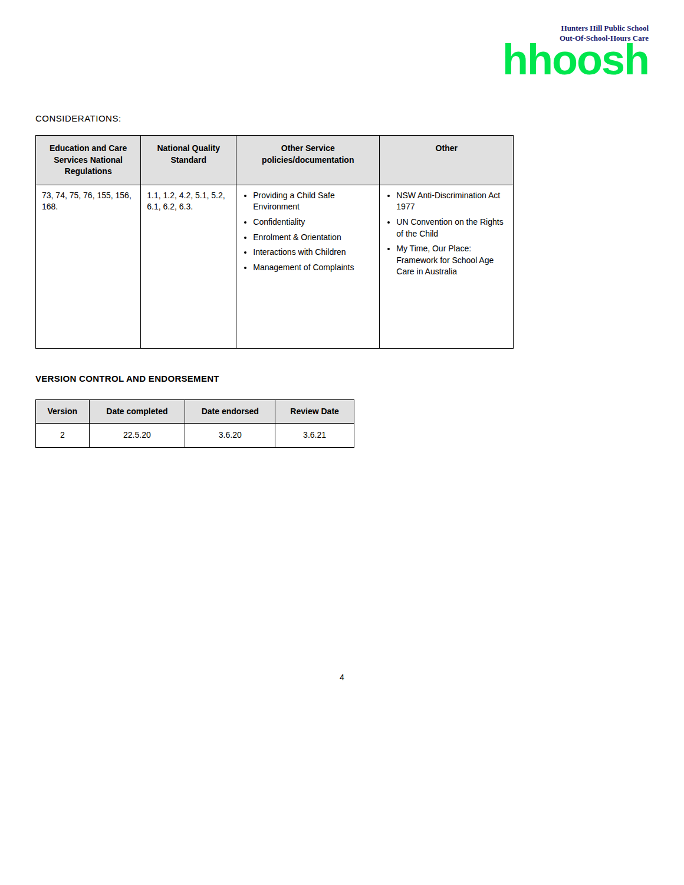Hunters Hill Public School
Out-Of-School-Hours Care
hhoosh
CONSIDERATIONS:
| Education and Care Services National Regulations | National Quality Standard | Other Service policies/documentation | Other |
| --- | --- | --- | --- |
| 73, 74, 75, 76, 155, 156, 168. | 1.1, 1.2, 4.2, 5.1, 5.2, 6.1, 6.2, 6.3. | Providing a Child Safe Environment Confidentiality Enrolment & Orientation Interactions with Children Management of Complaints | NSW Anti-Discrimination Act 1977 UN Convention on the Rights of the Child My Time, Our Place: Framework for School Age Care in Australia |
VERSION CONTROL AND ENDORSEMENT
| Version | Date completed | Date endorsed | Review Date |
| --- | --- | --- | --- |
| 2 | 22.5.20 | 3.6.20 | 3.6.21 |
4